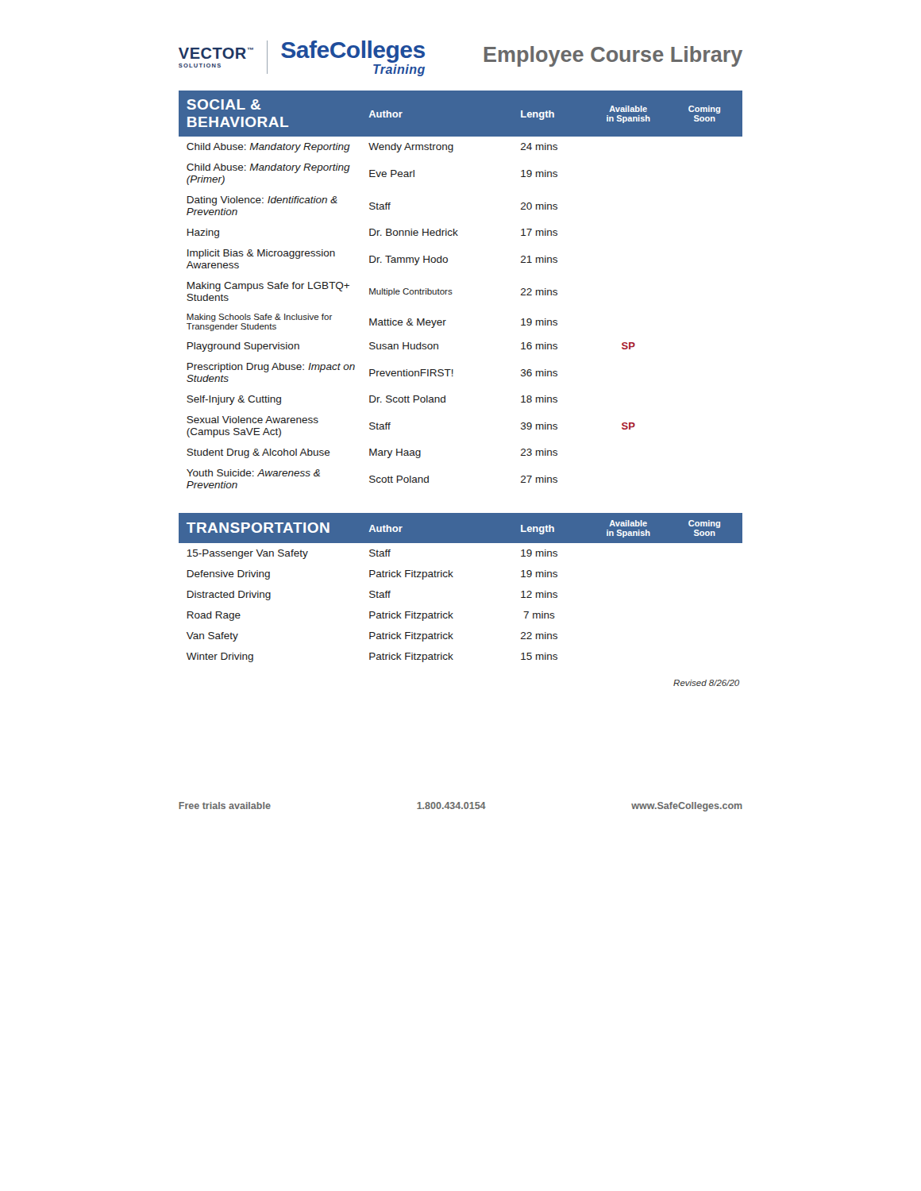VECTOR™
SOLUTIONS
Safe Colleges
Training
Employee Course Library
| SOCIAL & BEHAVIORAL | Author | Length | Available in Spanish | Coming Soon |
| --- | --- | --- | --- | --- |
| Child Abuse: Mandatory Reporting | Wendy Armstrong | 24 mins | | |
| Child Abuse: Mandatory Reporting (Primer) | Eve Pearl | 19 mins | | |
| Dating Violence: Identification & Prevention | Staff | 20 mins | | |
| Hazing | Dr. Bonnie Hedrick | 17 mins | | |
| Implicit Bias & Microaggression Awareness | Dr. Tammy Hodo | 21 mins | | |
| Making Campus Safe for LGBTQ+ Students | Multiple Contributors | 22 mins | | |
| Making Schools Safe & Inclusive for Transgender Students | Mattice & Meyer | 19 mins | | |
| Playground Supervision | Susan Hudson | 16 mins | SP | |
| Prescription Drug Abuse: Impact on Students | PreventionFIRST! | 36 mins | | |
| Self-Injury & Cutting | Dr. Scott Poland | 18 mins | | |
| Sexual Violence Awareness (Campus SaVE Act) | Staff | 39 mins | SP | |
| Student Drug & Alcohol Abuse | Mary Haag | 23 mins | | |
| Youth Suicide: Awareness & Prevention | Scott Poland | 27 mins | | |
| TRANSPORTATION | Author | Length | Available in Spanish | Coming Soon |
| --- | --- | --- | --- | --- |
| 15-Passenger Van Safety | Staff | 19 mins | | |
| Defensive Driving | Patrick Fitzpatrick | 19 mins | | |
| Distracted Driving | Staff | 12 mins | | |
| Road Rage | Patrick Fitzpatrick | 7 mins | | |
| Van Safety | Patrick Fitzpatrick | 22 mins | | |
| Winter Driving | Patrick Fitzpatrick | 15 mins | | |
Revised 8/26/20
Free trials available
1.800.434.0154
www.SafeColleges.com